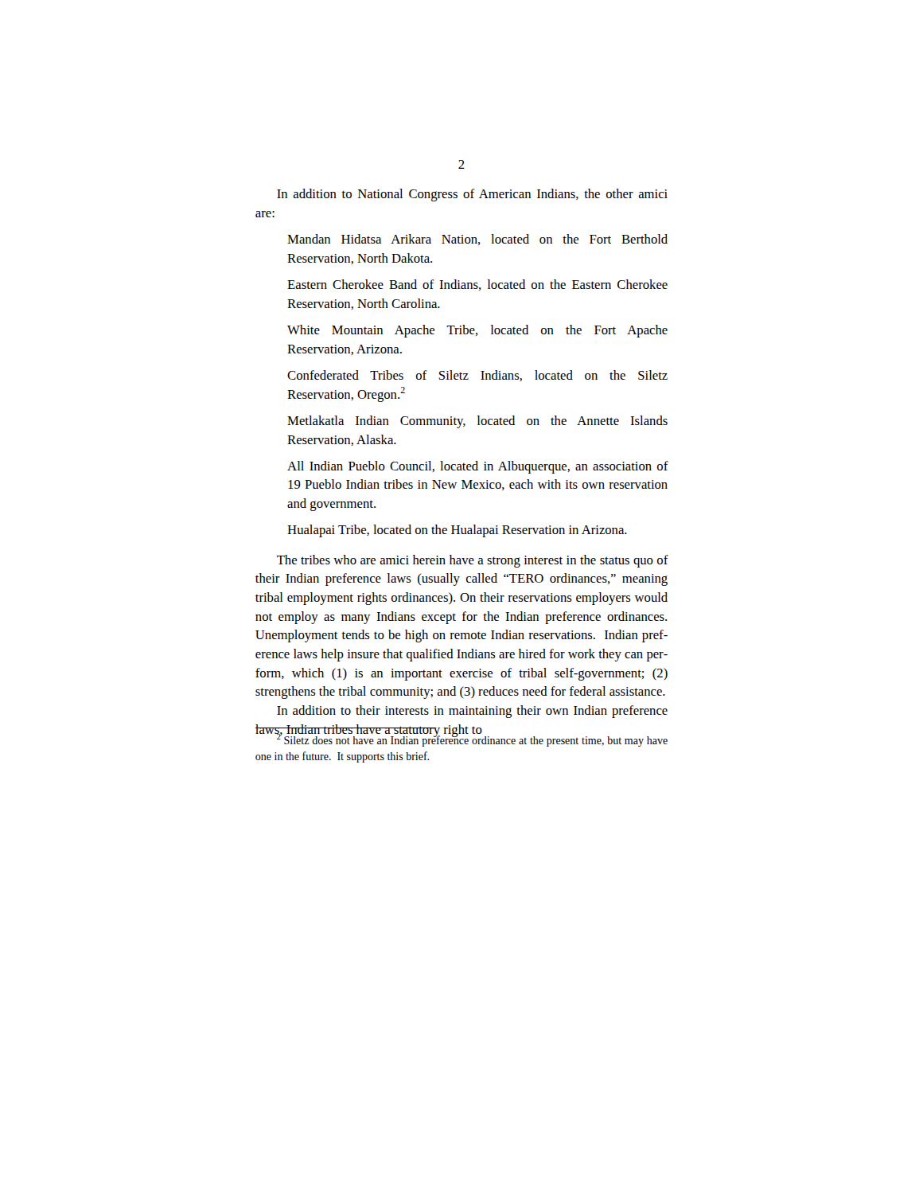2
In addition to National Congress of American Indians, the other amici are:
Mandan Hidatsa Arikara Nation, located on the Fort Berthold Reservation, North Dakota.
Eastern Cherokee Band of Indians, located on the Eastern Cherokee Reservation, North Carolina.
White Mountain Apache Tribe, located on the Fort Apache Reservation, Arizona.
Confederated Tribes of Siletz Indians, located on the Siletz Reservation, Oregon.2
Metlakatla Indian Community, located on the Annette Islands Reservation, Alaska.
All Indian Pueblo Council, located in Albuquerque, an association of 19 Pueblo Indian tribes in New Mexico, each with its own reservation and government.
Hualapai Tribe, located on the Hualapai Reservation in Arizona.
The tribes who are amici herein have a strong interest in the status quo of their Indian preference laws (usually called “TERO ordinances,” meaning tribal employment rights ordinances). On their reservations employers would not employ as many Indians except for the Indian preference ordinances. Unemployment tends to be high on remote Indian reservations. Indian preference laws help insure that qualified Indians are hired for work they can perform, which (1) is an important exercise of tribal self-government; (2) strengthens the tribal community; and (3) reduces need for federal assistance.
In addition to their interests in maintaining their own Indian preference laws, Indian tribes have a statutory right to
2 Siletz does not have an Indian preference ordinance at the present time, but may have one in the future. It supports this brief.